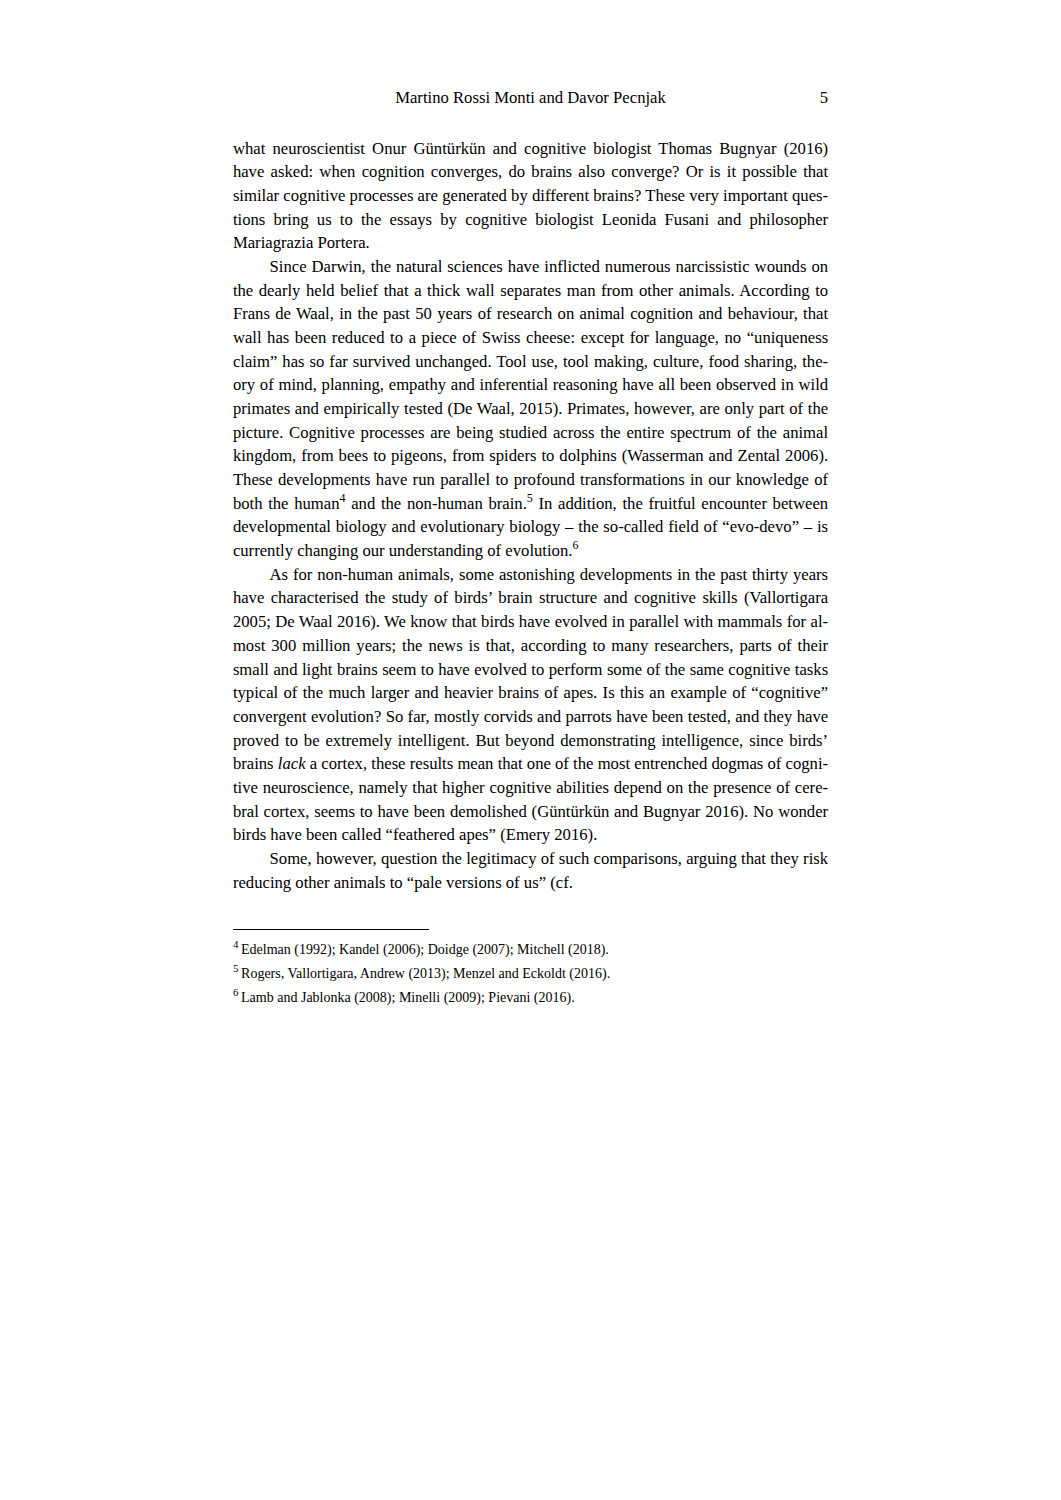Martino Rossi Monti and Davor Pecnjak 5
what neuroscientist Onur Güntürkün and cognitive biologist Thomas Bugnyar (2016) have asked: when cognition converges, do brains also converge? Or is it possible that similar cognitive processes are generated by different brains? These very important questions bring us to the essays by cognitive biologist Leonida Fusani and philosopher Mariagrazia Portera.
Since Darwin, the natural sciences have inflicted numerous narcissistic wounds on the dearly held belief that a thick wall separates man from other animals. According to Frans de Waal, in the past 50 years of research on animal cognition and behaviour, that wall has been reduced to a piece of Swiss cheese: except for language, no “uniqueness claim” has so far survived unchanged. Tool use, tool making, culture, food sharing, theory of mind, planning, empathy and inferential reasoning have all been observed in wild primates and empirically tested (De Waal, 2015). Primates, however, are only part of the picture. Cognitive processes are being studied across the entire spectrum of the animal kingdom, from bees to pigeons, from spiders to dolphins (Wasserman and Zental 2006). These developments have run parallel to profound transformations in our knowledge of both the human4 and the non-human brain.5 In addition, the fruitful encounter between developmental biology and evolutionary biology – the so-called field of “evo-devo” – is currently changing our understanding of evolution.6
As for non-human animals, some astonishing developments in the past thirty years have characterised the study of birds’ brain structure and cognitive skills (Vallortigara 2005; De Waal 2016). We know that birds have evolved in parallel with mammals for almost 300 million years; the news is that, according to many researchers, parts of their small and light brains seem to have evolved to perform some of the same cognitive tasks typical of the much larger and heavier brains of apes. Is this an example of “cognitive” convergent evolution? So far, mostly corvids and parrots have been tested, and they have proved to be extremely intelligent. But beyond demonstrating intelligence, since birds’ brains lack a cortex, these results mean that one of the most entrenched dogmas of cognitive neuroscience, namely that higher cognitive abilities depend on the presence of cerebral cortex, seems to have been demolished (Güntürkün and Bugnyar 2016). No wonder birds have been called “feathered apes” (Emery 2016).
Some, however, question the legitimacy of such comparisons, arguing that they risk reducing other animals to “pale versions of us” (cf.
4 Edelman (1992); Kandel (2006); Doidge (2007); Mitchell (2018).
5 Rogers, Vallortigara, Andrew (2013); Menzel and Eckoldt (2016).
6 Lamb and Jablonka (2008); Minelli (2009); Pievani (2016).